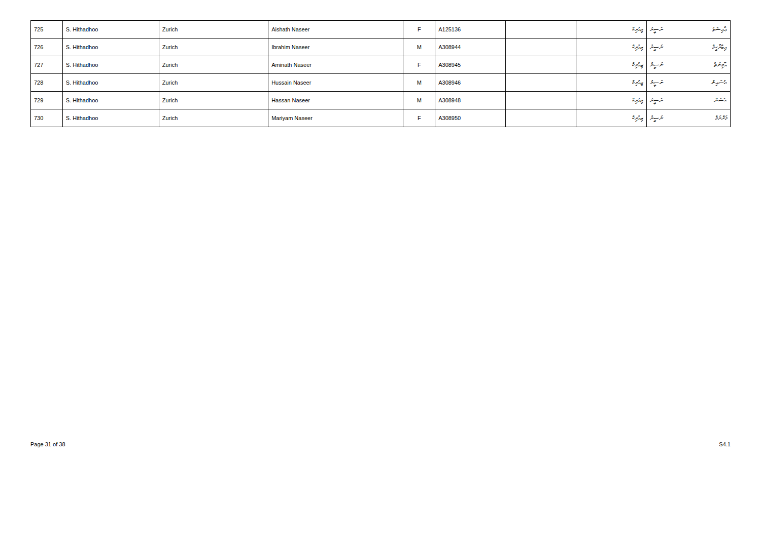| 725 | S. Hithadhoo | Zurich | Aishath Naseer | F | A125136 | | ޒިއުރިކް | ޢާއިޝަތު ނަސީރު |
| 726 | S. Hithadhoo | Zurich | Ibrahim Naseer | M | A308944 | | ޒިއުރިކް | އިބްރާހީމް ނަސީރު |
| 727 | S. Hithadhoo | Zurich | Aminath Naseer | F | A308945 | | ޒިއުރިކް | އާމިނަތު ނަސީރު |
| 728 | S. Hithadhoo | Zurich | Hussain Naseer | M | A308946 | | ޒިއުރިކް | ޙުސައިން ނަސީރު |
| 729 | S. Hithadhoo | Zurich | Hassan Naseer | M | A308948 | | ޒިއުރިކް | ޙަސަން ނަސީރު |
| 730 | S. Hithadhoo | Zurich | Mariyam Naseer | F | A308950 | | ޒިއުރިކް | މަރްޔަމް ނަސީރު |
Page 31 of 38 S4.1